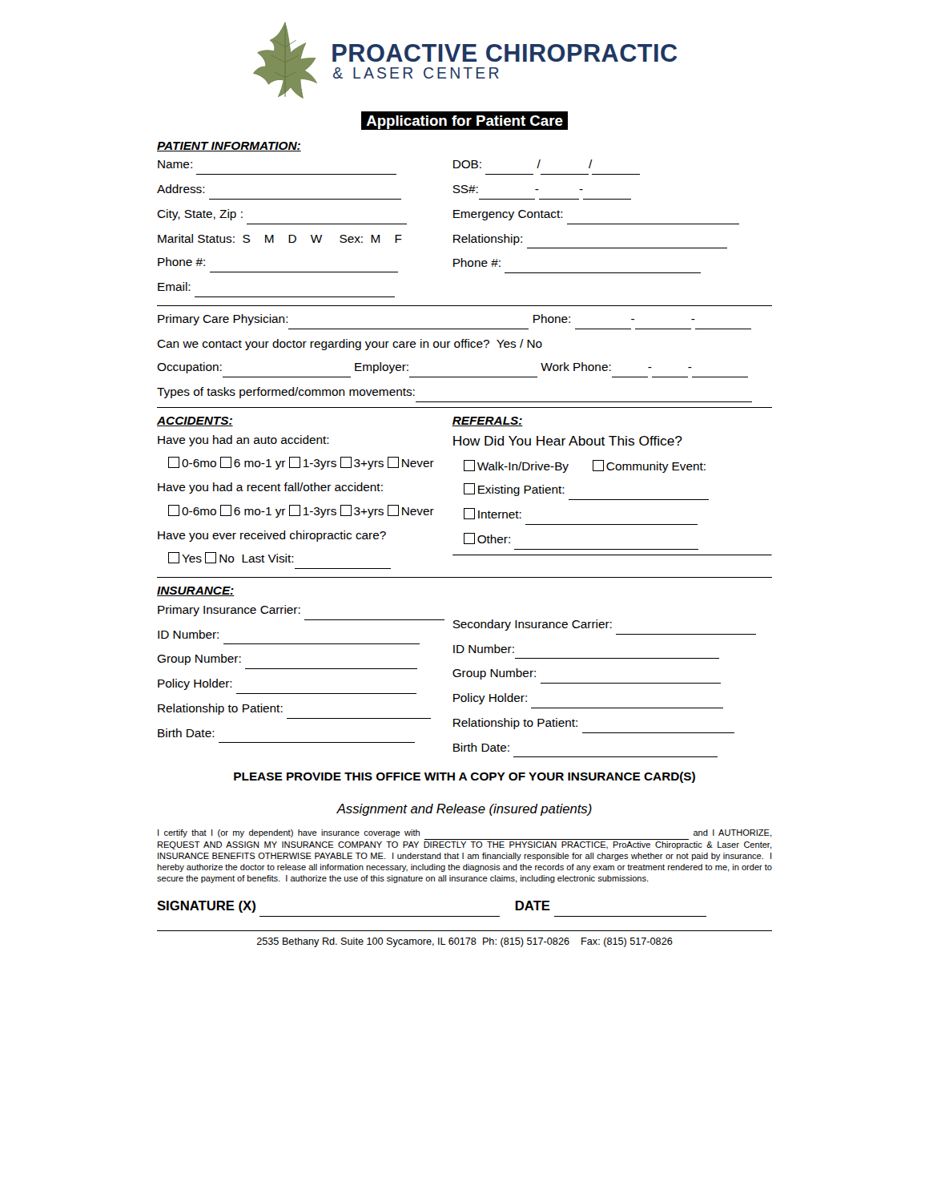PROACTIVE CHIROPRACTIC
& LASER CENTER
Application for Patient Care
PATIENT INFORMATION:
| Name: Address: City, State, Zip : Marital Status: S M D W Sex: M F Phone #: Email: | DOB: / / SS#: - - Emergency Contact: Relationship: Phone #: |
Primary Care Physician: Phone: - -
Can we contact your doctor regarding your care in our office? Yes / No
Occupation: Employer: Work Phone: - -
Types of tasks performed/common movements:
| ACCIDENTS: Have you had an auto accident: 0-6mo 6 mo-1 yr 1-3yrs 3+yrs Never Have you had a recent fall/other accident: 0-6mo 6 mo-1 yr 1-3yrs 3+yrs Never Have you ever received chiropractic care? Yes No Last Visit: | REFERALS: How Did You Hear About This Office? Walk-In/Drive-By Community Event: Existing Patient: Internet: Other: |
INSURANCE:
| Primary Insurance Carrier: ID Number: Group Number: Policy Holder: Relationship to Patient: Birth Date: | Secondary Insurance Carrier: ID Number: Group Number: Policy Holder: Relationship to Patient: Birth Date: |
PLEASE PROVIDE THIS OFFICE WITH A COPY OF YOUR INSURANCE CARD(S)
Assignment and Release (insured patients)
I certify that I (or my dependent) have insurance coverage with and I AUTHORIZE, REQUEST AND ASSIGN MY INSURANCE COMPANY TO PAY DIRECTLY TO THE PHYSICIAN PRACTICE, ProActive Chiropractic & Laser Center, INSURANCE BENEFITS OTHERWISE PAYABLE TO ME. I understand that I am financially responsible for all charges whether or not paid by insurance. I hereby authorize the doctor to release all information necessary, including the diagnosis and the records of any exam or treatment rendered to me, in order to secure the payment of benefits. I authorize the use of this signature on all insurance claims, including electronic submissions.
SIGNATURE (X) DATE
2535 Bethany Rd. Suite 100 Sycamore, IL 60178 Ph: (815) 517-0826 Fax: (815) 517-0826